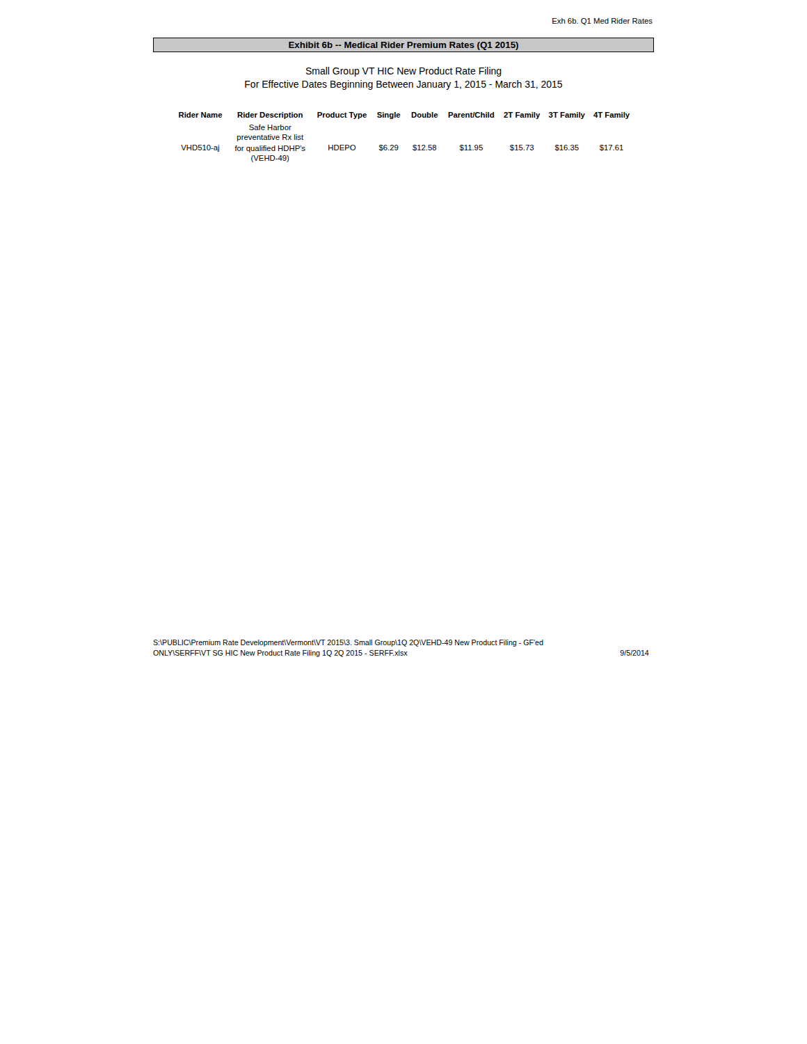Exh 6b. Q1 Med Rider Rates
Exhibit 6b -- Medical Rider Premium Rates (Q1 2015)
Small Group VT HIC New Product Rate Filing
For Effective Dates Beginning Between January 1, 2015 - March 31, 2015
| Rider Name | Rider Description | Product Type | Single | Double | Parent/Child | 2T Family | 3T Family | 4T Family |
| --- | --- | --- | --- | --- | --- | --- | --- | --- |
| | Safe Harbor preventative Rx list | | | | | | | |
| VHD510-aj | for qualified HDHP's (VEHD-49) | HDEPO | $6.29 | $12.58 | $11.95 | $15.73 | $16.35 | $17.61 |
S:\PUBLIC\Premium Rate Development\Vermont\VT 2015\3. Small Group\1Q 2Q\VEHD-49 New Product Filing - GF'ed ONLY\SERFF\VT SG HIC New Product Rate Filing 1Q 2Q 2015 - SERFF.xlsx 9/5/2014